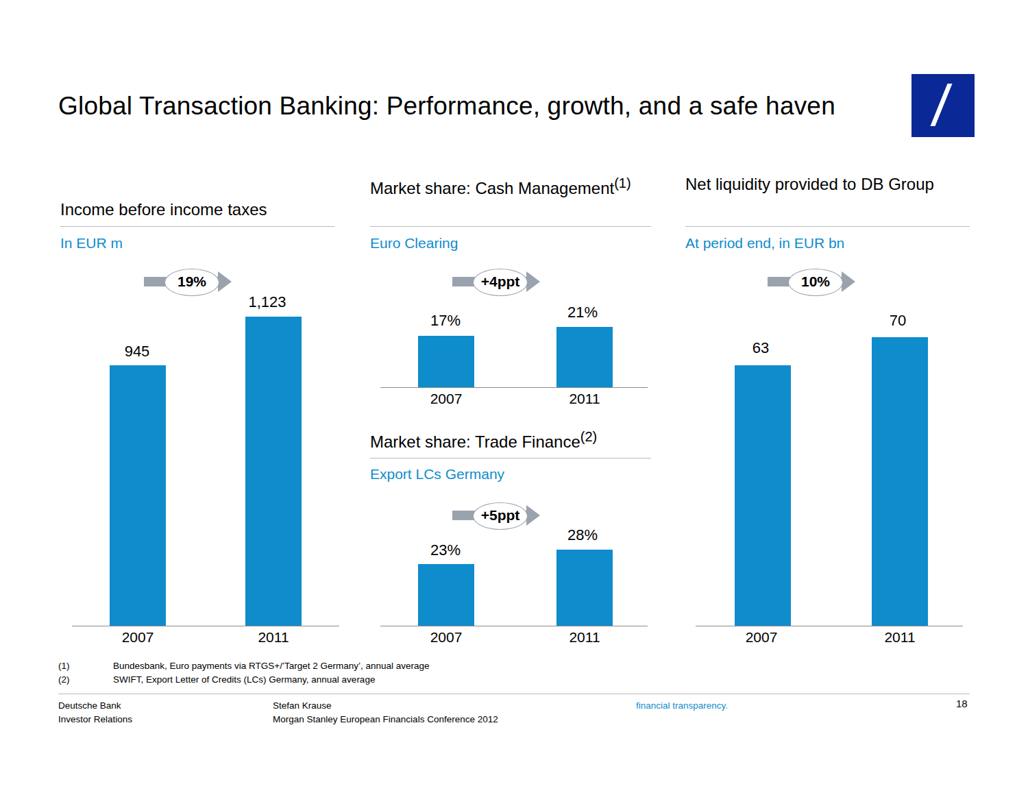Global Transaction Banking: Performance, growth, and a safe haven
Income before income taxes
In EUR m
19%
945
1,123
2007
2011
Market share: Cash Management(1)
Euro Clearing
+4ppt
17%
21%
2007
2011
Market share: Trade Finance(2)
Export LCs Germany
+5ppt
23%
28%
2007
2011
Net liquidity provided to DB Group
At period end, in EUR bn
10%
63
70
2007
2011
(1) Bundesbank, Euro payments via RTGS+/’Target 2 Germany’, annual average
(2) SWIFT, Export Letter of Credits (LCs) Germany, annual average
Deutsche Bank
Investor Relations
Stefan Krause
Morgan Stanley European Financials Conference 2012
financial transparency.
18